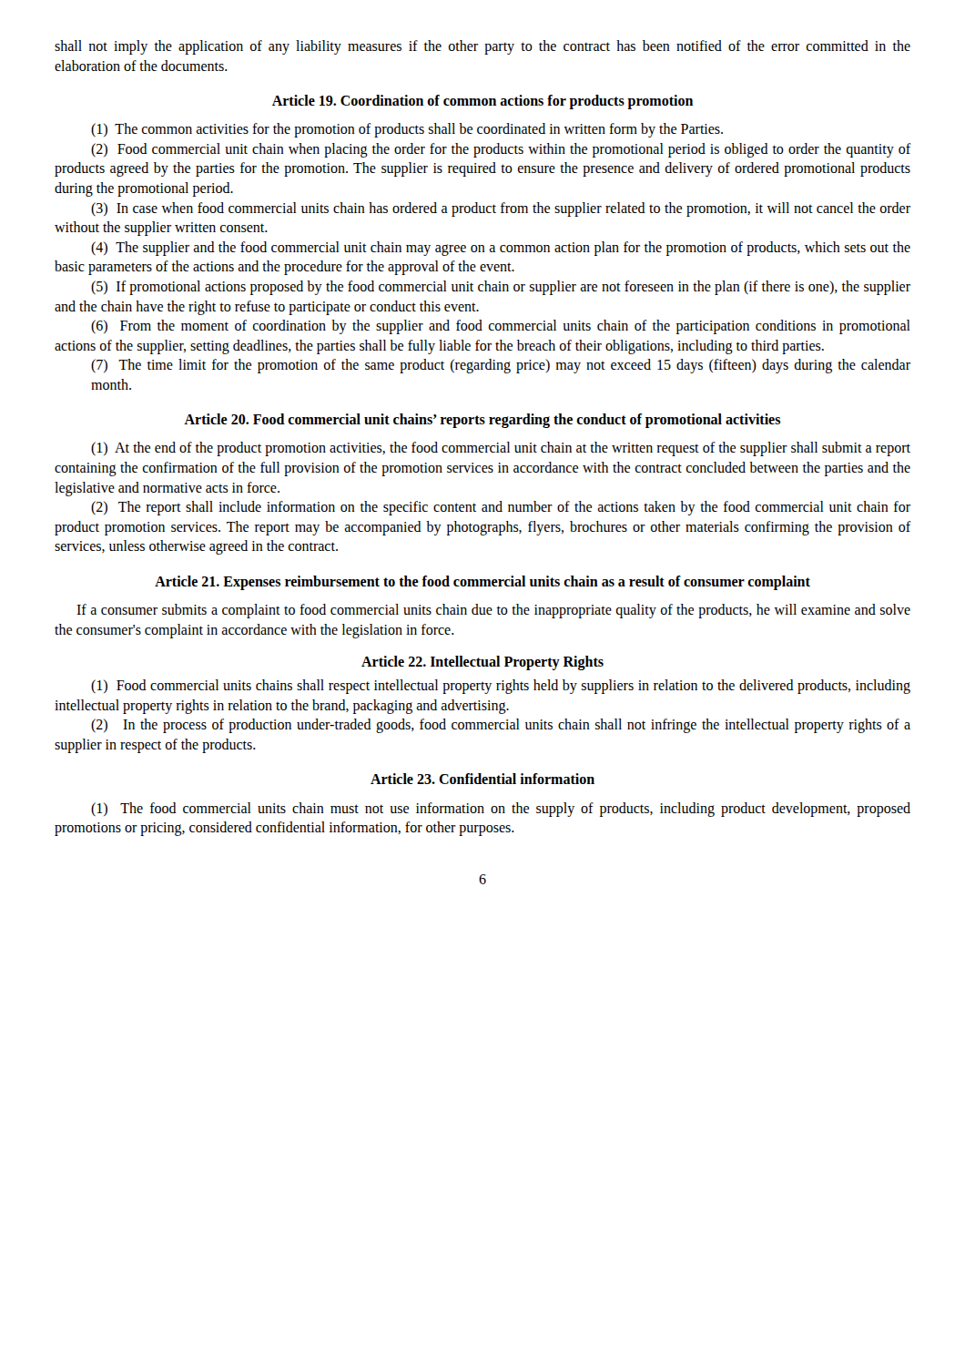shall not imply the application of any liability measures if the other party to the contract has been notified of the error committed in the elaboration of the documents.
Article 19. Coordination of common actions for products promotion
(1) The common activities for the promotion of products shall be coordinated in written form by the Parties.
(2) Food commercial unit chain when placing the order for the products within the promotional period is obliged to order the quantity of products agreed by the parties for the promotion. The supplier is required to ensure the presence and delivery of ordered promotional products during the promotional period.
(3) In case when food commercial units chain has ordered a product from the supplier related to the promotion, it will not cancel the order without the supplier written consent.
(4) The supplier and the food commercial unit chain may agree on a common action plan for the promotion of products, which sets out the basic parameters of the actions and the procedure for the approval of the event.
(5) If promotional actions proposed by the food commercial unit chain or supplier are not foreseen in the plan (if there is one), the supplier and the chain have the right to refuse to participate or conduct this event.
(6) From the moment of coordination by the supplier and food commercial units chain of the participation conditions in promotional actions of the supplier, setting deadlines, the parties shall be fully liable for the breach of their obligations, including to third parties.
(7) The time limit for the promotion of the same product (regarding price) may not exceed 15 days (fifteen) days during the calendar month.
Article 20. Food commercial unit chains’ reports regarding the conduct of promotional activities
(1) At the end of the product promotion activities, the food commercial unit chain at the written request of the supplier shall submit a report containing the confirmation of the full provision of the promotion services in accordance with the contract concluded between the parties and the legislative and normative acts in force.
(2) The report shall include information on the specific content and number of the actions taken by the food commercial unit chain for product promotion services. The report may be accompanied by photographs, flyers, brochures or other materials confirming the provision of services, unless otherwise agreed in the contract.
Article 21. Expenses reimbursement to the food commercial units chain as a result of consumer complaint
If a consumer submits a complaint to food commercial units chain due to the inappropriate quality of the products, he will examine and solve the consumer's complaint in accordance with the legislation in force.
Article 22. Intellectual Property Rights
(1) Food commercial units chains shall respect intellectual property rights held by suppliers in relation to the delivered products, including intellectual property rights in relation to the brand, packaging and advertising.
(2) In the process of production under-traded goods, food commercial units chain shall not infringe the intellectual property rights of a supplier in respect of the products.
Article 23. Confidential information
(1) The food commercial units chain must not use information on the supply of products, including product development, proposed promotions or pricing, considered confidential information, for other purposes.
6